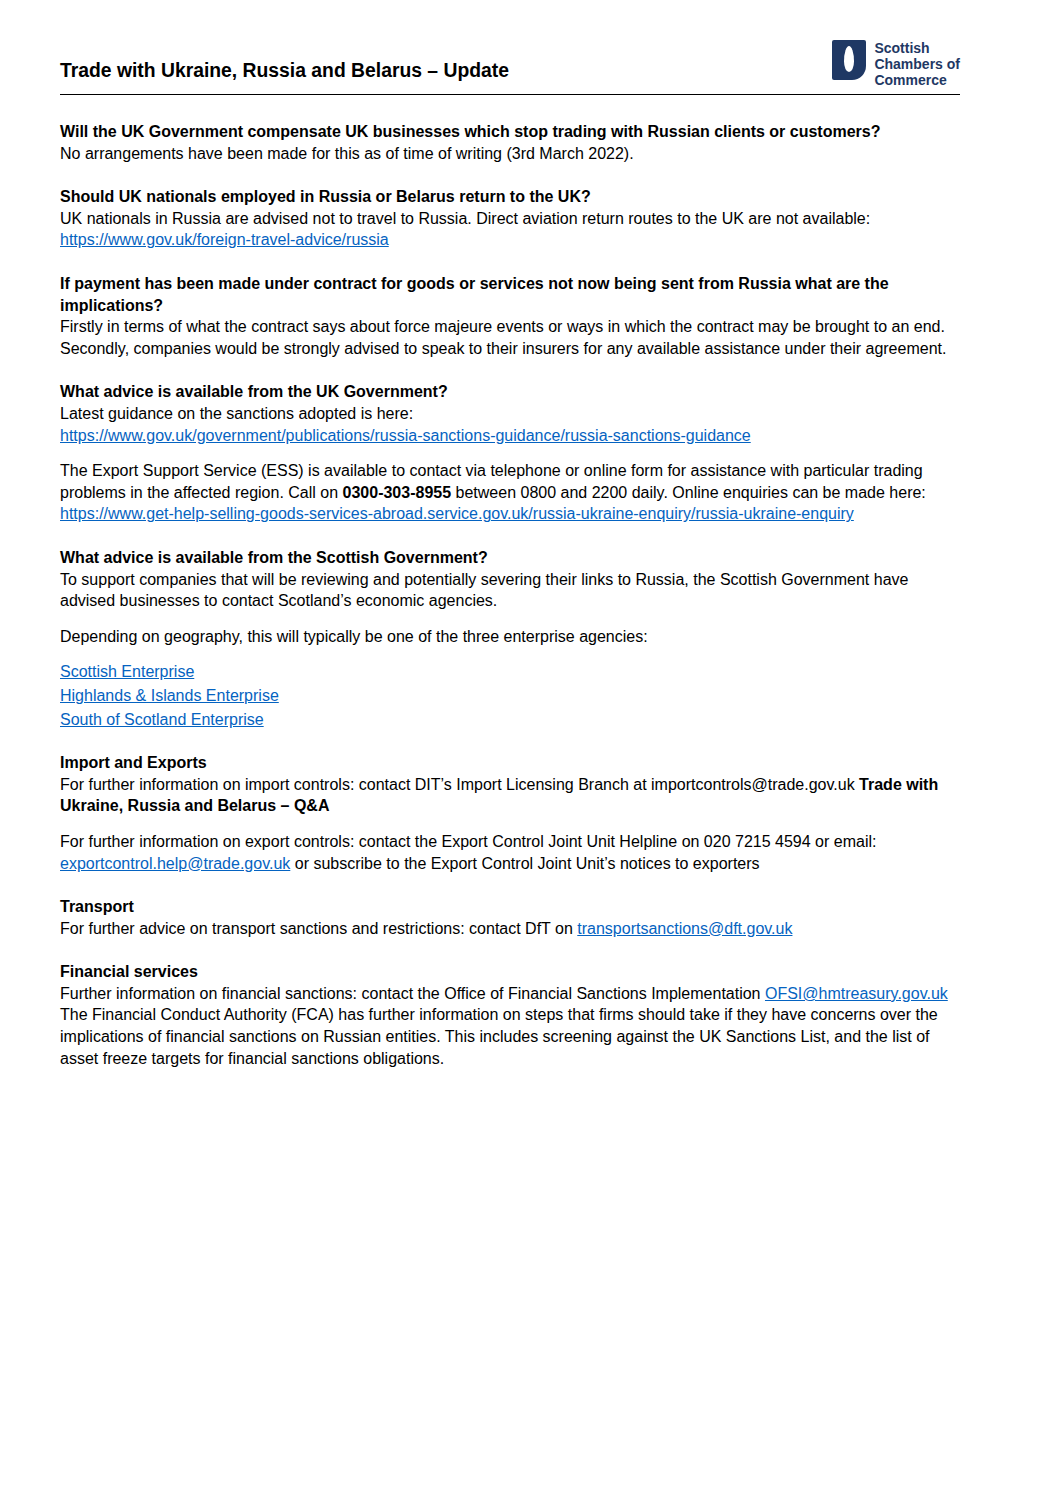Trade with Ukraine, Russia and Belarus – Update
Scottish Chambers of Commerce
Will the UK Government compensate UK businesses which stop trading with Russian clients or customers?
No arrangements have been made for this as of time of writing (3rd March 2022).
Should UK nationals employed in Russia or Belarus return to the UK?
UK nationals in Russia are advised not to travel to Russia. Direct aviation return routes to the UK are not available: https://www.gov.uk/foreign-travel-advice/russia
If payment has been made under contract for goods or services not now being sent from Russia what are the implications?
Firstly in terms of what the contract says about force majeure events or ways in which the contract may be brought to an end. Secondly, companies would be strongly advised to speak to their insurers for any available assistance under their agreement.
What advice is available from the UK Government?
Latest guidance on the sanctions adopted is here:
https://www.gov.uk/government/publications/russia-sanctions-guidance/russia-sanctions-guidance
The Export Support Service (ESS) is available to contact via telephone or online form for assistance with particular trading problems in the affected region. Call on 0300-303-8955 between 0800 and 2200 daily. Online enquiries can be made here: https://www.get-help-selling-goods-services-abroad.service.gov.uk/russia-ukraine-enquiry/russia-ukraine-enquiry
What advice is available from the Scottish Government?
To support companies that will be reviewing and potentially severing their links to Russia, the Scottish Government have advised businesses to contact Scotland’s economic agencies.
Depending on geography, this will typically be one of the three enterprise agencies:
Scottish Enterprise Highlands & Islands Enterprise South of Scotland Enterprise
Import and Exports
For further information on import controls: contact DIT’s Import Licensing Branch at importcontrols@trade.gov.uk Trade with Ukraine, Russia and Belarus – Q&A
For further information on export controls: contact the Export Control Joint Unit Helpline on 020 7215 4594 or email: exportcontrol.help@trade.gov.uk or subscribe to the Export Control Joint Unit’s notices to exporters
Transport
For further advice on transport sanctions and restrictions: contact DfT on transportsanctions@dft.gov.uk
Financial services
Further information on financial sanctions: contact the Office of Financial Sanctions Implementation OFSI@hmtreasury.gov.uk The Financial Conduct Authority (FCA) has further information on steps that firms should take if they have concerns over the implications of financial sanctions on Russian entities. This includes screening against the UK Sanctions List, and the list of asset freeze targets for financial sanctions obligations.